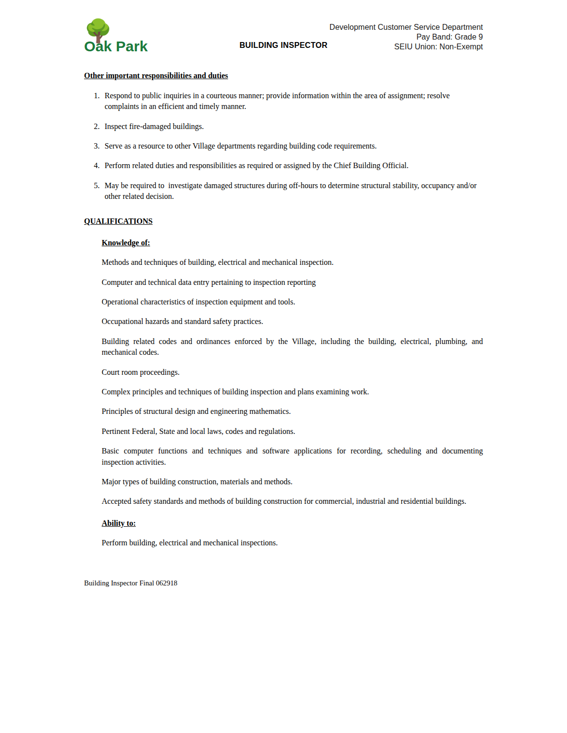🌳
Oak Park
Development Customer Service Department
Pay Band: Grade 9
SEIU Union: Non-Exempt
BUILDING INSPECTOR
Other important responsibilities and duties
Respond to public inquiries in a courteous manner; provide information within the area of assignment; resolve complaints in an efficient and timely manner.
Inspect fire-damaged buildings.
Serve as a resource to other Village departments regarding building code requirements.
Perform related duties and responsibilities as required or assigned by the Chief Building Official.
May be required to investigate damaged structures during off-hours to determine structural stability, occupancy and/or other related decision.
QUALIFICATIONS
Knowledge of:
Methods and techniques of building, electrical and mechanical inspection.
Computer and technical data entry pertaining to inspection reporting
Operational characteristics of inspection equipment and tools.
Occupational hazards and standard safety practices.
Building related codes and ordinances enforced by the Village, including the building, electrical, plumbing, and mechanical codes.
Court room proceedings.
Complex principles and techniques of building inspection and plans examining work.
Principles of structural design and engineering mathematics.
Pertinent Federal, State and local laws, codes and regulations.
Basic computer functions and techniques and software applications for recording, scheduling and documenting inspection activities.
Major types of building construction, materials and methods.
Accepted safety standards and methods of building construction for commercial, industrial and residential buildings.
Ability to:
Perform building, electrical and mechanical inspections.
Building Inspector Final 062918